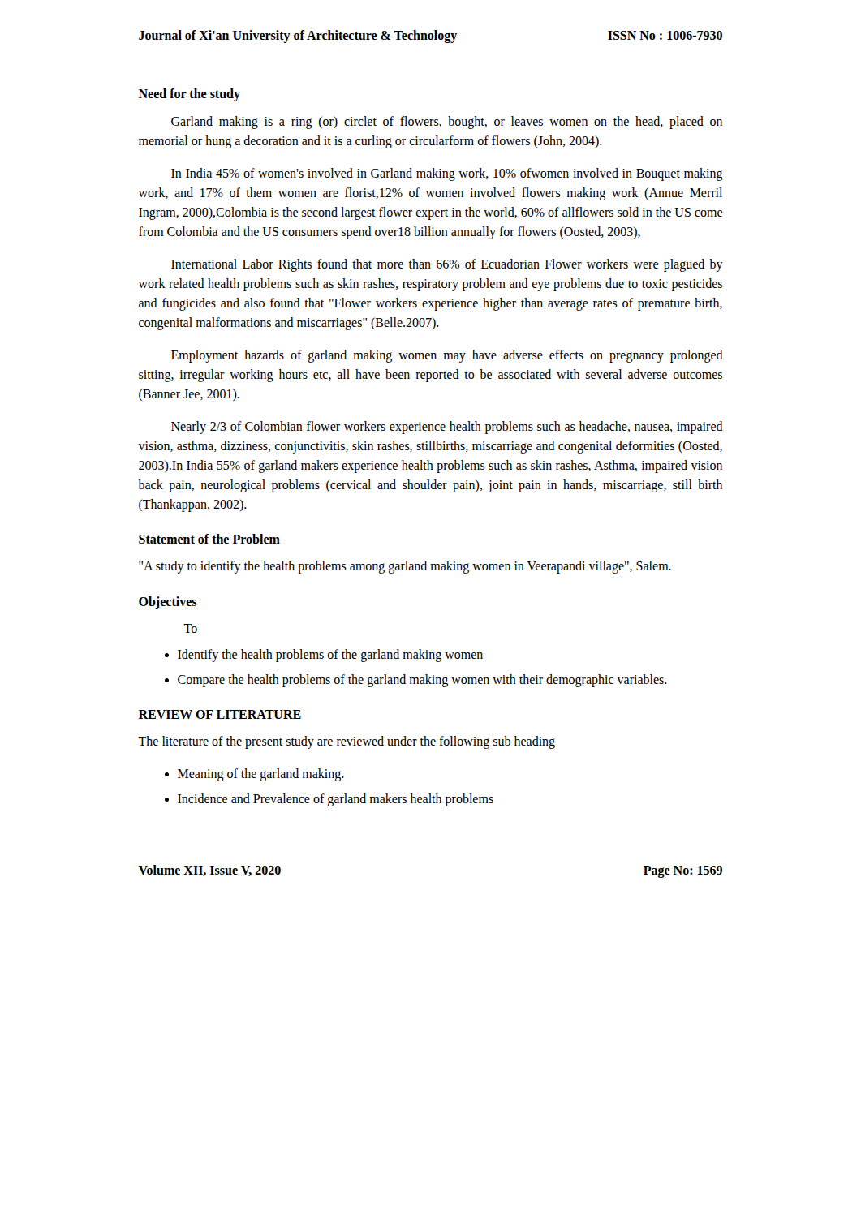Journal of Xi'an University of Architecture & Technology
ISSN No : 1006-7930
Need for the study
Garland making is a ring (or) circlet of flowers, bought, or leaves women on the head, placed on memorial or hung a decoration and it is a curling or circularform of flowers (John, 2004).
In India 45% of women's involved in Garland making work, 10% ofwomen involved in Bouquet making work, and 17% of them women are florist,12% of women involved flowers making work (Annue Merril Ingram, 2000),Colombia is the second largest flower expert in the world, 60% of allflowers sold in the US come from Colombia and the US consumers spend over18 billion annually for flowers (Oosted, 2003),
International Labor Rights found that more than 66% of Ecuadorian Flower workers were plagued by work related health problems such as skin rashes, respiratory problem and eye problems due to toxic pesticides and fungicides and also found that "Flower workers experience higher than average rates of premature birth, congenital malformations and miscarriages" (Belle.2007).
Employment hazards of garland making women may have adverse effects on pregnancy prolonged sitting, irregular working hours etc, all have been reported to be associated with several adverse outcomes (Banner Jee, 2001).
Nearly 2/3 of Colombian flower workers experience health problems such as headache, nausea, impaired vision, asthma, dizziness, conjunctivitis, skin rashes, stillbirths, miscarriage and congenital deformities (Oosted, 2003).In India 55% of garland makers experience health problems such as skin rashes, Asthma, impaired vision back pain, neurological problems (cervical and shoulder pain), joint pain in hands, miscarriage, still birth (Thankappan, 2002).
Statement of the Problem
"A study to identify the health problems among garland making women in Veerapandi village", Salem.
Objectives
To
Identify the health problems of the garland making women
Compare the health problems of the garland making women with their demographic variables.
REVIEW OF LITERATURE
The literature of the present study are reviewed under the following sub heading
Meaning of the garland making.
Incidence and Prevalence of garland makers health problems
Volume XII, Issue V, 2020
Page No: 1569